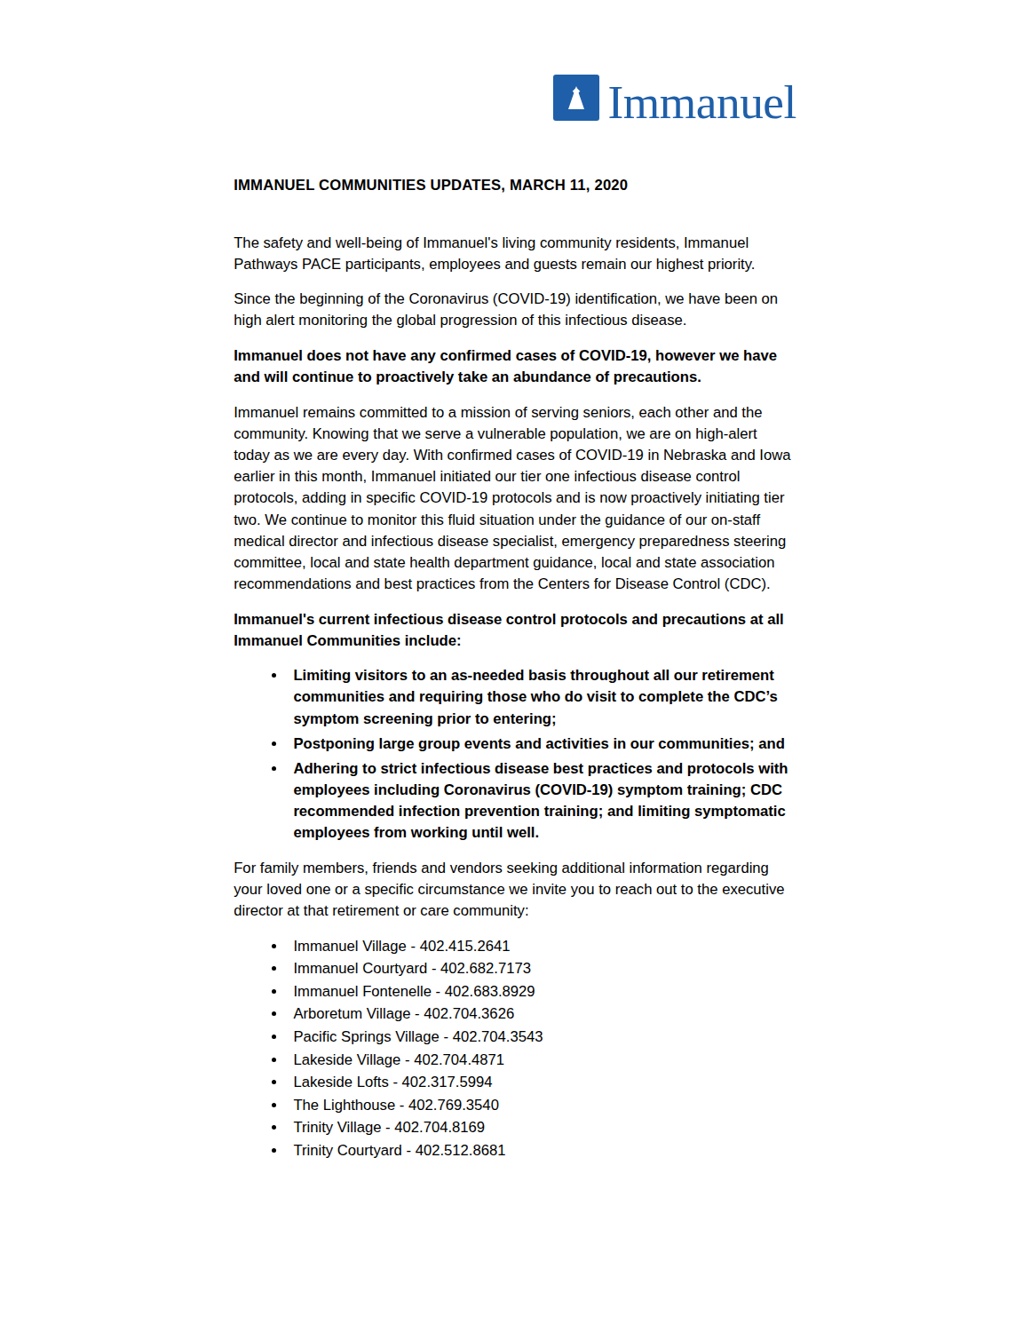Immanuel
IMMANUEL COMMUNITIES UPDATES, MARCH 11, 2020
The safety and well-being of Immanuel's living community residents, Immanuel Pathways PACE participants, employees and guests remain our highest priority.
Since the beginning of the Coronavirus (COVID-19) identification, we have been on high alert monitoring the global progression of this infectious disease.
Immanuel does not have any confirmed cases of COVID-19, however we have and will continue to proactively take an abundance of precautions.
Immanuel remains committed to a mission of serving seniors, each other and the community. Knowing that we serve a vulnerable population, we are on high-alert today as we are every day. With confirmed cases of COVID-19 in Nebraska and Iowa earlier in this month, Immanuel initiated our tier one infectious disease control protocols, adding in specific COVID-19 protocols and is now proactively initiating tier two. We continue to monitor this fluid situation under the guidance of our on-staff medical director and infectious disease specialist, emergency preparedness steering committee, local and state health department guidance, local and state association recommendations and best practices from the Centers for Disease Control (CDC).
Immanuel's current infectious disease control protocols and precautions at all Immanuel Communities include:
Limiting visitors to an as-needed basis throughout all our retirement communities and requiring those who do visit to complete the CDC’s symptom screening prior to entering;
Postponing large group events and activities in our communities; and
Adhering to strict infectious disease best practices and protocols with employees including Coronavirus (COVID-19) symptom training; CDC recommended infection prevention training; and limiting symptomatic employees from working until well.
For family members, friends and vendors seeking additional information regarding your loved one or a specific circumstance we invite you to reach out to the executive director at that retirement or care community:
Immanuel Village - 402.415.2641
Immanuel Courtyard - 402.682.7173
Immanuel Fontenelle - 402.683.8929
Arboretum Village - 402.704.3626
Pacific Springs Village - 402.704.3543
Lakeside Village - 402.704.4871
Lakeside Lofts - 402.317.5994
The Lighthouse - 402.769.3540
Trinity Village - 402.704.8169
Trinity Courtyard - 402.512.8681